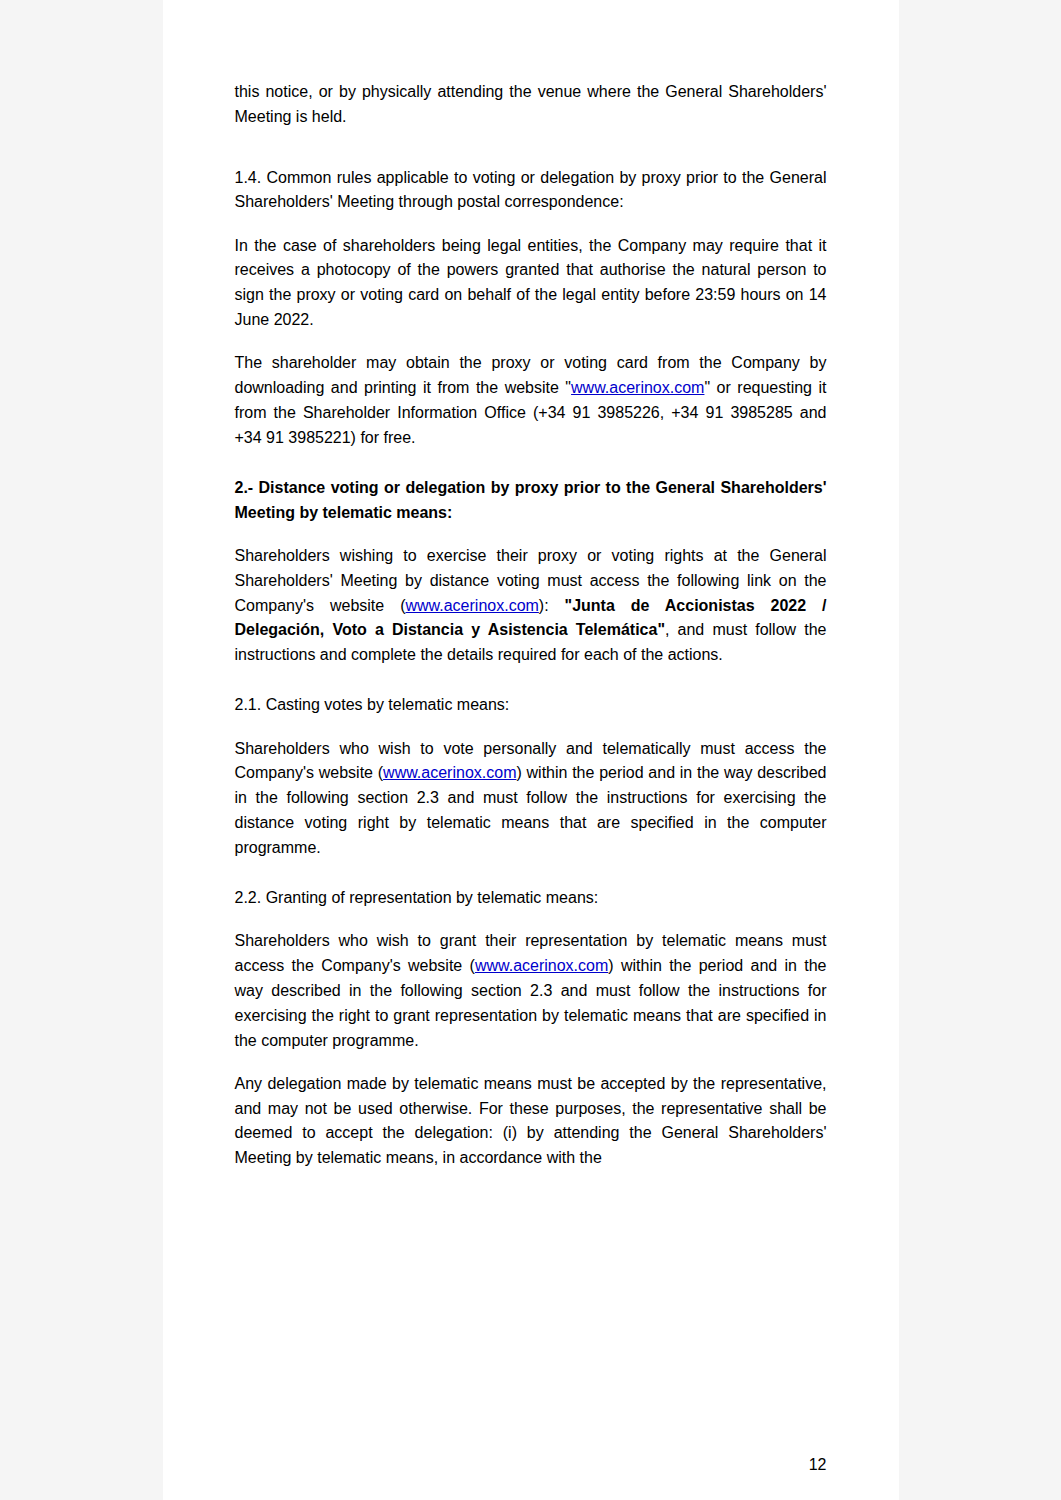this notice, or by physically attending the venue where the General Shareholders' Meeting is held.
1.4. Common rules applicable to voting or delegation by proxy prior to the General Shareholders' Meeting through postal correspondence:
In the case of shareholders being legal entities, the Company may require that it receives a photocopy of the powers granted that authorise the natural person to sign the proxy or voting card on behalf of the legal entity before 23:59 hours on 14 June 2022.
The shareholder may obtain the proxy or voting card from the Company by downloading and printing it from the website "www.acerinox.com" or requesting it from the Shareholder Information Office (+34 91 3985226, +34 91 3985285 and +34 91 3985221) for free.
2.- Distance voting or delegation by proxy prior to the General Shareholders' Meeting by telematic means:
Shareholders wishing to exercise their proxy or voting rights at the General Shareholders' Meeting by distance voting must access the following link on the Company's website (www.acerinox.com): "Junta de Accionistas 2022 / Delegación, Voto a Distancia y Asistencia Telemática", and must follow the instructions and complete the details required for each of the actions.
2.1. Casting votes by telematic means:
Shareholders who wish to vote personally and telematically must access the Company's website (www.acerinox.com) within the period and in the way described in the following section 2.3 and must follow the instructions for exercising the distance voting right by telematic means that are specified in the computer programme.
2.2. Granting of representation by telematic means:
Shareholders who wish to grant their representation by telematic means must access the Company's website (www.acerinox.com) within the period and in the way described in the following section 2.3 and must follow the instructions for exercising the right to grant representation by telematic means that are specified in the computer programme.
Any delegation made by telematic means must be accepted by the representative, and may not be used otherwise. For these purposes, the representative shall be deemed to accept the delegation: (i) by attending the General Shareholders' Meeting by telematic means, in accordance with the
12